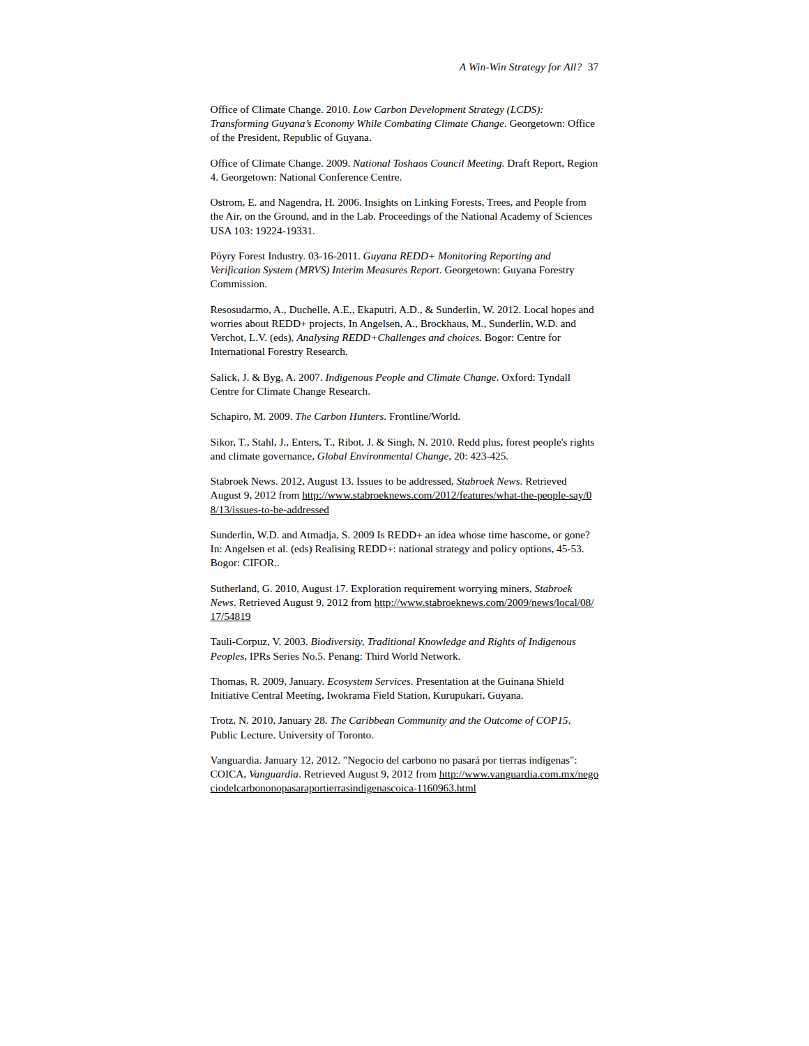A Win-Win Strategy for All?37
Office of Climate Change. 2010. Low Carbon Development Strategy (LCDS): Transforming Guyana’s Economy While Combating Climate Change. Georgetown: Office of the President, Republic of Guyana.
Office of Climate Change. 2009. National Toshaos Council Meeting. Draft Report, Region 4. Georgetown: National Conference Centre.
Ostrom, E. and Nagendra, H. 2006. Insights on Linking Forests, Trees, and People from the Air, on the Ground, and in the Lab. Proceedings of the National Academy of Sciences USA 103: 19224-19331.
Pöyry Forest Industry. 03-16-2011. Guyana REDD+ Monitoring Reporting and Verification System (MRVS) Interim Measures Report. Georgetown: Guyana Forestry Commission.
Resosudarmo, A., Duchelle, A.E., Ekaputri, A.D., & Sunderlin, W. 2012. Local hopes and worries about REDD+ projects, In Angelsen, A., Brockhaus, M., Sunderlin, W.D. and Verchot, L.V. (eds), Analysing REDD+Challenges and choices. Bogor: Centre for International Forestry Research.
Salick, J. & Byg, A. 2007. Indigenous People and Climate Change. Oxford: Tyndall Centre for Climate Change Research.
Schapiro, M. 2009. The Carbon Hunters. Frontline/World.
Sikor, T., Stahl, J., Enters, T., Ribot, J. & Singh, N. 2010. Redd plus, forest people's rights and climate governance, Global Environmental Change, 20: 423-425.
Stabroek News. 2012, August 13. Issues to be addressed, Stabroek News. Retrieved August 9, 2012 from http://www.stabroeknews.com/2012/features/what-the-people-say/08/13/issues-to-be-addressed
Sunderlin, W.D. and Atmadja, S. 2009 Is REDD+ an idea whose time hascome, or gone? In: Angelsen et al. (eds) Realising REDD+: national strategy and policy options, 45-53. Bogor: CIFOR..
Sutherland, G. 2010, August 17. Exploration requirement worrying miners, Stabroek News. Retrieved August 9, 2012 from http://www.stabroeknews.com/2009/news/local/08/17/54819
Tauli-Corpuz, V. 2003. Biodiversity, Traditional Knowledge and Rights of Indigenous Peoples, IPRs Series No.5. Penang: Third World Network.
Thomas, R. 2009, January. Ecosystem Services. Presentation at the Guinana Shield Initiative Central Meeting, Iwokrama Field Station, Kurupukari, Guyana.
Trotz, N. 2010, January 28. The Caribbean Community and the Outcome of COP15, Public Lecture. University of Toronto.
Vanguardia. January 12, 2012. "Negocio del carbono no pasará por tierras indígenas": COICA, Vanguardia. Retrieved August 9, 2012 from http://www.vanguardia.com.mx/negociodelcarbononopasaraportierrasindigenascoica-1160963.html